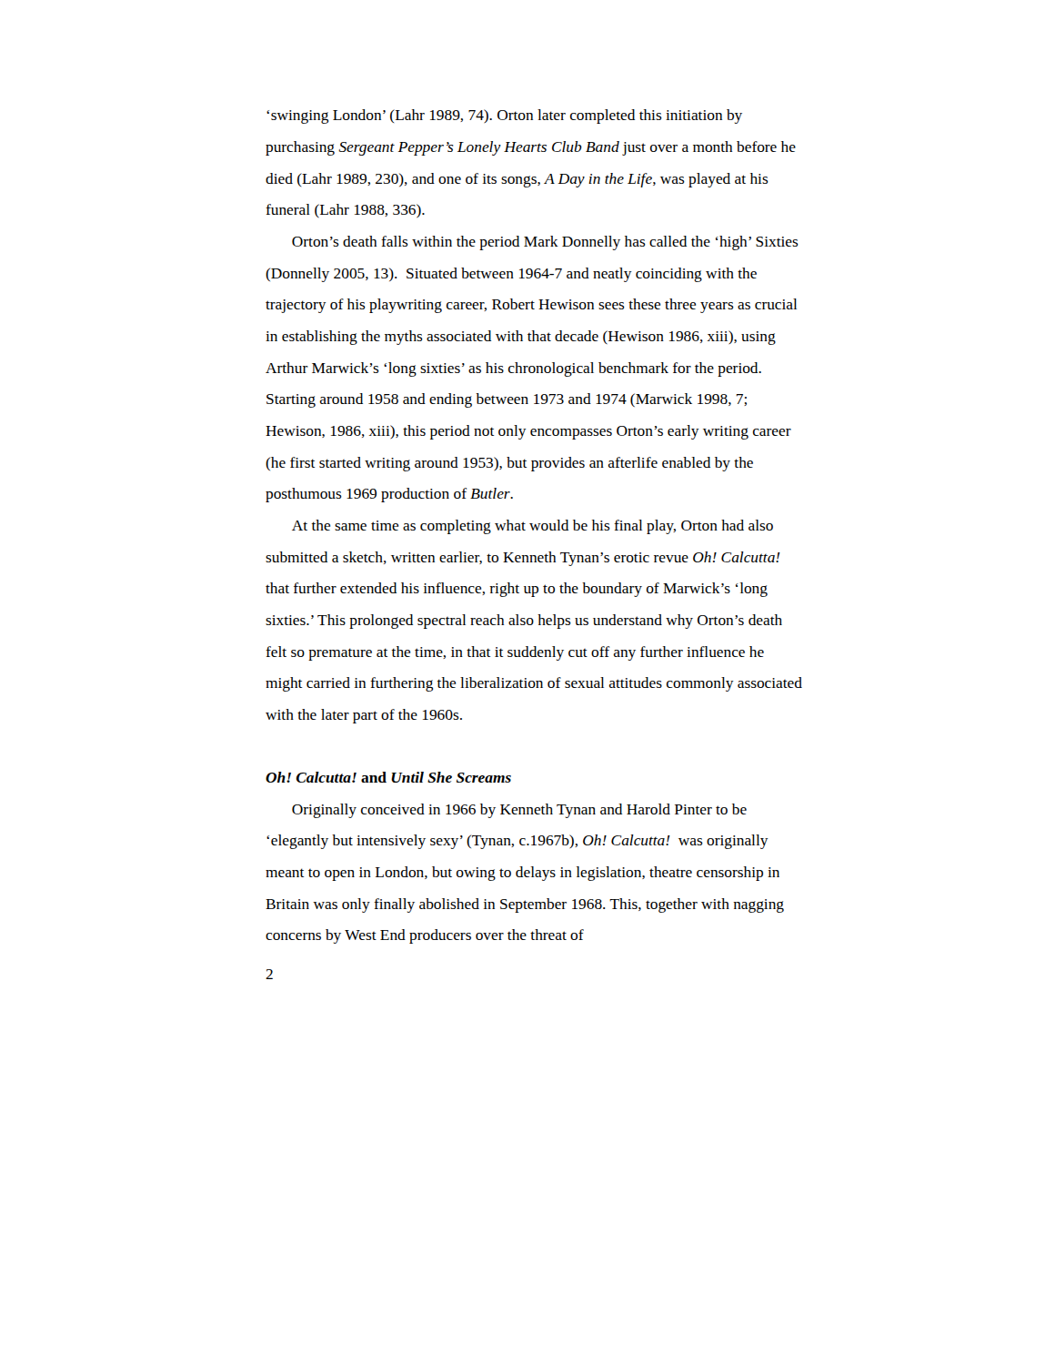‘swinging London’ (Lahr 1989, 74). Orton later completed this initiation by purchasing Sergeant Pepper’s Lonely Hearts Club Band just over a month before he died (Lahr 1989, 230), and one of its songs, A Day in the Life, was played at his funeral (Lahr 1988, 336).
Orton’s death falls within the period Mark Donnelly has called the ‘high’ Sixties (Donnelly 2005, 13). Situated between 1964-7 and neatly coinciding with the trajectory of his playwriting career, Robert Hewison sees these three years as crucial in establishing the myths associated with that decade (Hewison 1986, xiii), using Arthur Marwick’s ‘long sixties’ as his chronological benchmark for the period. Starting around 1958 and ending between 1973 and 1974 (Marwick 1998, 7; Hewison, 1986, xiii), this period not only encompasses Orton’s early writing career (he first started writing around 1953), but provides an afterlife enabled by the posthumous 1969 production of Butler.
At the same time as completing what would be his final play, Orton had also submitted a sketch, written earlier, to Kenneth Tynan’s erotic revue Oh! Calcutta! that further extended his influence, right up to the boundary of Marwick’s ‘long sixties.’ This prolonged spectral reach also helps us understand why Orton’s death felt so premature at the time, in that it suddenly cut off any further influence he might carried in furthering the liberalization of sexual attitudes commonly associated with the later part of the 1960s.
Oh! Calcutta! and Until She Screams
Originally conceived in 1966 by Kenneth Tynan and Harold Pinter to be ‘elegantly but intensively sexy’ (Tynan, c.1967b), Oh! Calcutta! was originally meant to open in London, but owing to delays in legislation, theatre censorship in Britain was only finally abolished in September 1968. This, together with nagging concerns by West End producers over the threat of
2